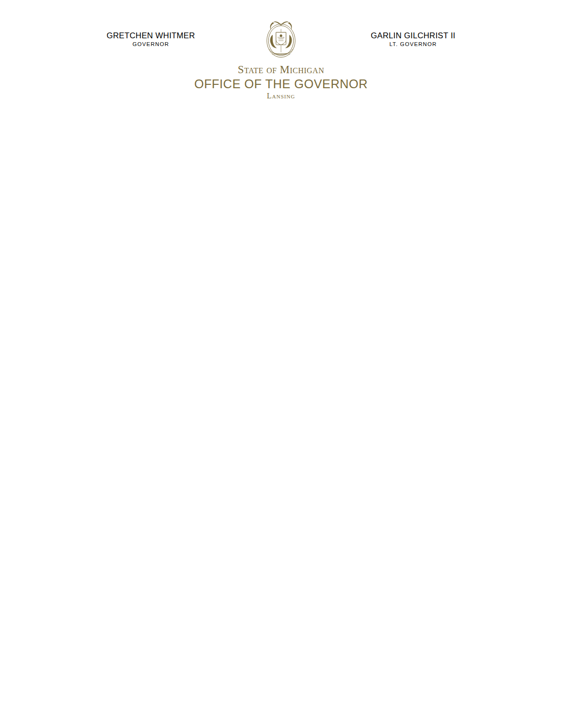TUEBOR SI QUAERIS PENINSULAM
State of Michigan
OFFICE OF THE GOVERNOR
Lansing
GRETCHEN WHITMER
GOVERNOR
GARLIN GILCHRIST II
LT. GOVERNOR